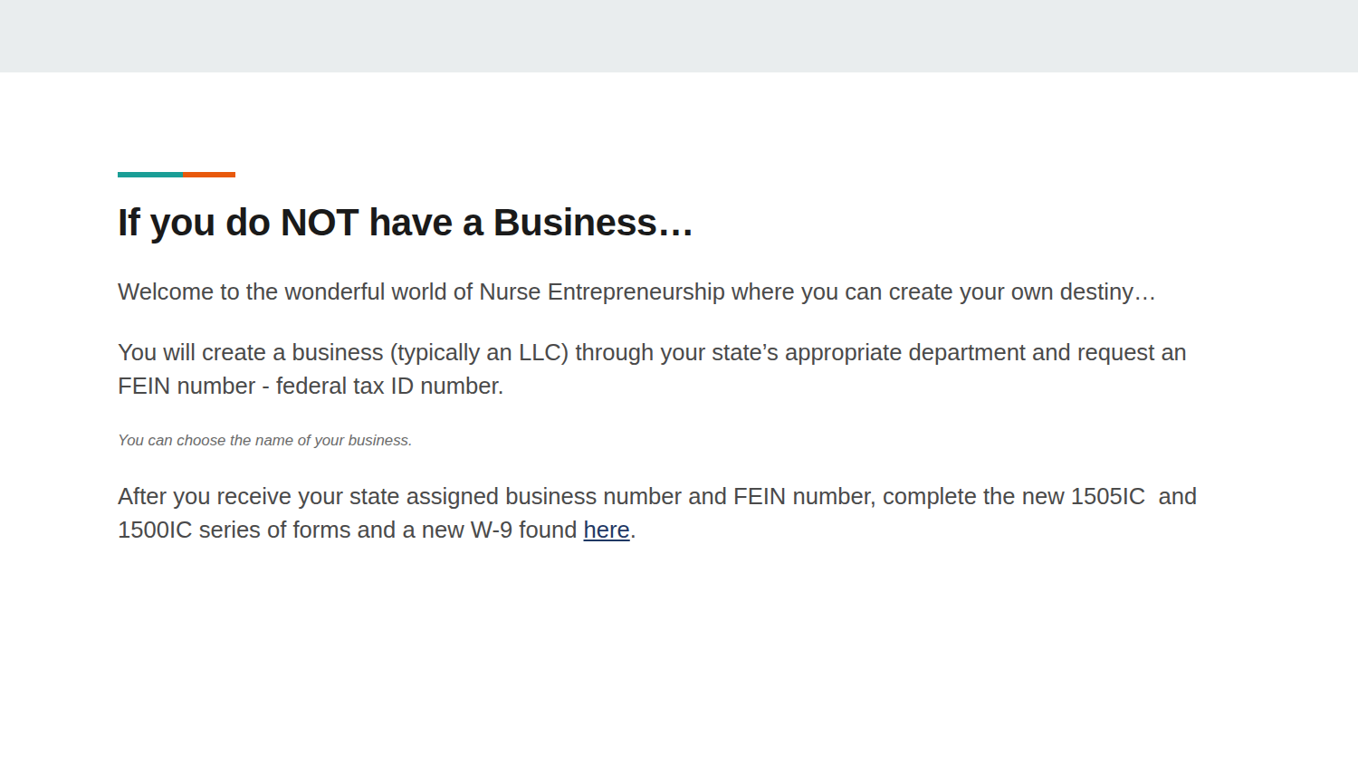If you do NOT have a Business…
Welcome to the wonderful world of Nurse Entrepreneurship where you can create your own destiny…
You will create a business (typically an LLC) through your state’s appropriate department and request an FEIN number - federal tax ID number.
You can choose the name of your business.
After you receive your state assigned business number and FEIN number, complete the new 1505IC and 1500IC series of forms and a new W-9 found here.